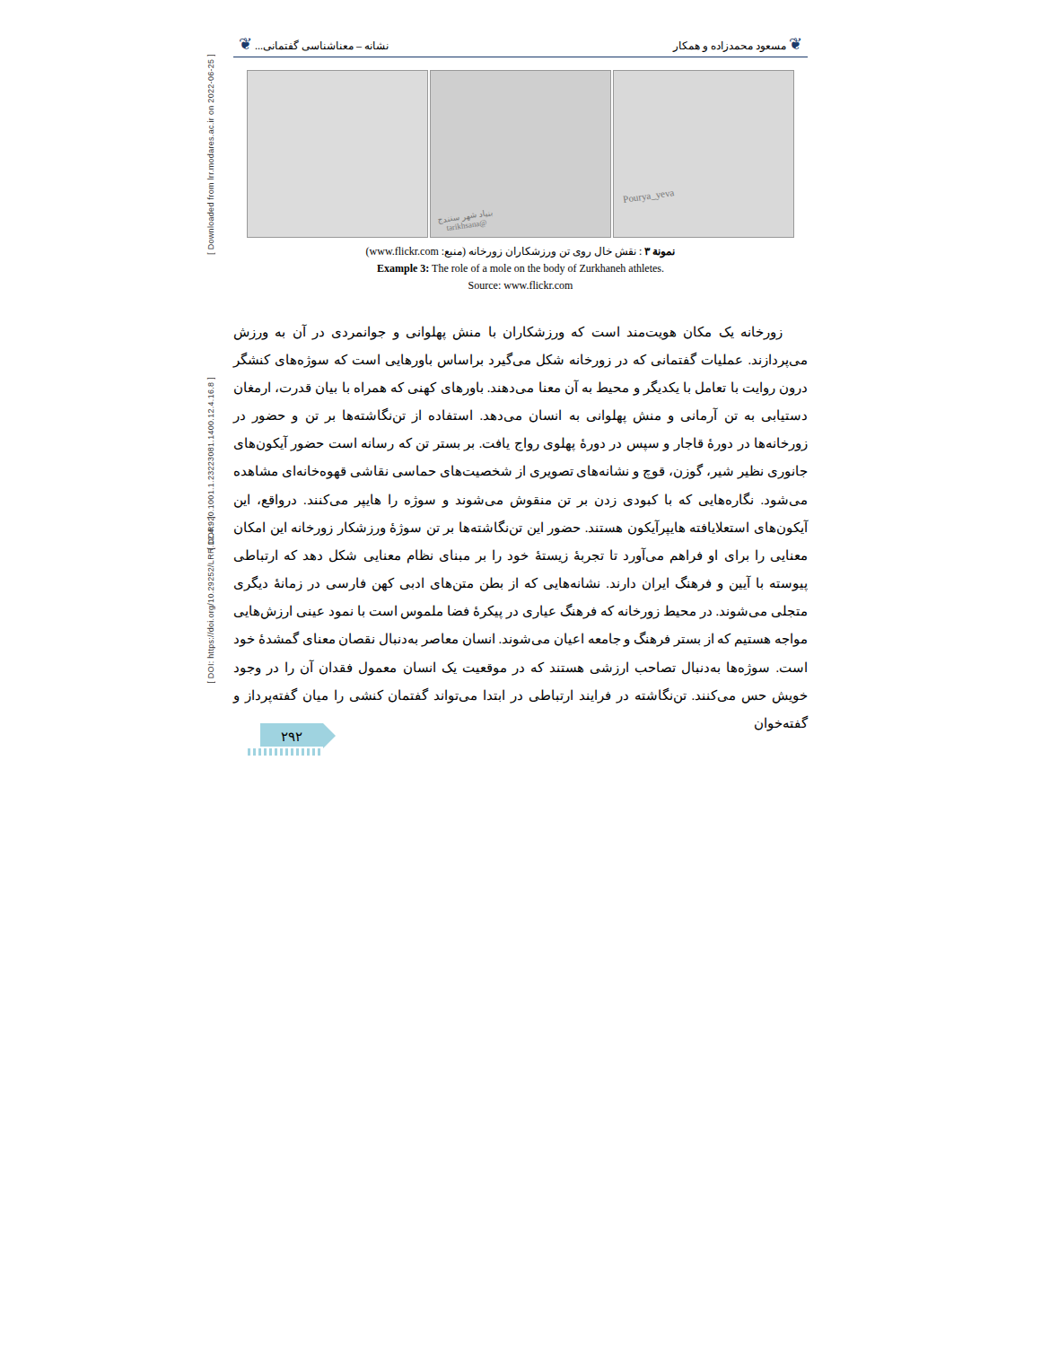[ Downloaded from lrr.modares.ac.ir on 2022-06-25 ]
[ DOR: 20.1001.1.23223081.1400.12.4.16.8 ]
[ DOI: https://doi.org/10.29252/LRR.12.4.9 ]
❦ مسعود محمدزاده و همکار
نشانه – معناشناسی گفتمانی... ❦
Pourya_yeva
بنیاد شهر سنندج
@tarikhsana
نمونة ۳ : نقش خال روی تن ورزشکاران زورخانه (منبع: www.flickr.com) Example 3: The role of a mole on the body of Zurkhaneh athletes.
Source: www.flickr.com
زورخانه یک مکان هویت‌مند است که ورزشکاران با منش پهلوانی و جوانمردی در آن به ورزش می‌پردازند. عملیات گفتمانی که در زورخانه شکل می‌گیرد براساس باورهایی است که سوژه‌های کنشگر درون روایت با تعامل با یکدیگر و محیط به آن معنا می‌دهند. باورهای کهنی که همراه با بیان قدرت، ارمغان دستیابی به تن آرمانی و منش پهلوانی به انسان می‌دهد. استفاده از تن‌نگاشته‌ها بر تن و حضور در زورخانه‌ها در دورۀ قاجار و سپس در دورۀ پهلوی رواج یافت. بر بستر تن که رسانه است حضور آیکون‌های جانوری نظیر شیر، گوزن، قوچ و نشانه‌های تصویری از شخصیت‌های حماسی نقاشی قهوه‌خانه‌ای مشاهده می‌شود. نگاره‌هایی که با کبودی زدن بر تن منقوش می‌شوند و سوژه را هایپر می‌کنند. درواقع، این آیکون‌های استعلایافته هایپرآیکون هستند. حضور این تن‌نگاشته‌ها بر تن سوژۀ ورزشکار زورخانه این امکان معنایی را برای او فراهم می‌آورد تا تجربۀ زیستۀ خود را بر مبنای نظام معنایی شکل دهد که ارتباطی پیوسته با آیین و فرهنگ ایران دارند. نشانه‌هایی که از بطن متن‌های ادبی کهن فارسی در زمانۀ دیگری متجلی می‌شوند. در محیط زورخانه که فرهنگ عیاری در پیکرۀ فضا ملموس است با نمود عینی ارزش‌هایی مواجه هستیم که از بستر فرهنگ و جامعه اعیان می‌شوند. انسان معاصر به‌دنبال نقصان معنای گمشدۀ خود است. سوژه‌ها به‌دنبال تصاحب ارزشی هستند که در موقعیت یک انسان معمول فقدان آن را در وجود خویش حس می‌کنند. تن‌نگاشته در فرایند ارتباطی در ابتدا می‌تواند گفتمان کنشی را میان گفته‌پرداز و گفته‌خوان
۲۹۲